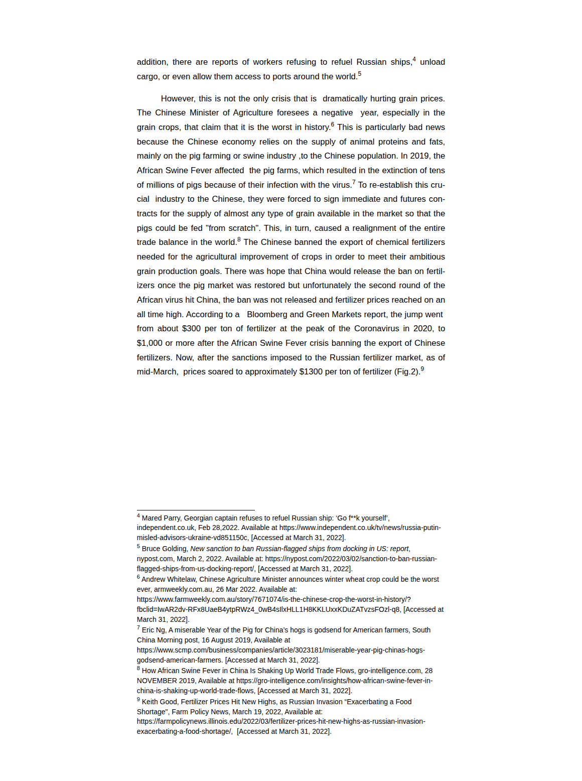addition, there are reports of workers refusing to refuel Russian ships,4 unload cargo, or even allow them access to ports around the world.5
However, this is not the only crisis that is dramatically hurting grain prices. The Chinese Minister of Agriculture foresees a negative year, especially in the grain crops, that claim that it is the worst in history.6 This is particularly bad news because the Chinese economy relies on the supply of animal proteins and fats, mainly on the pig farming or swine industry ,to the Chinese population. In 2019, the African Swine Fever affected the pig farms, which resulted in the extinction of tens of millions of pigs because of their infection with the virus.7 To re-establish this crucial industry to the Chinese, they were forced to sign immediate and futures contracts for the supply of almost any type of grain available in the market so that the pigs could be fed "from scratch". This, in turn, caused a realignment of the entire trade balance in the world.8 The Chinese banned the export of chemical fertilizers needed for the agricultural improvement of crops in order to meet their ambitious grain production goals. There was hope that China would release the ban on fertilizers once the pig market was restored but unfortunately the second round of the African virus hit China, the ban was not released and fertilizer prices reached on an all time high. According to a Bloomberg and Green Markets report, the jump went from about $300 per ton of fertilizer at the peak of the Coronavirus in 2020, to $1,000 or more after the African Swine Fever crisis banning the export of Chinese fertilizers. Now, after the sanctions imposed to the Russian fertilizer market, as of mid-March, prices soared to approximately $1300 per ton of fertilizer (Fig.2).9
4 Mared Parry, Georgian captain refuses to refuel Russian ship: ‘Go f**k yourself’, independent.co.uk, Feb 28,2022. Available at https://www.independent.co.uk/tv/news/russia-putin-misled-advisors-ukraine-vd851150c, [Accessed at March 31, 2022].
5 Bruce Golding, New sanction to ban Russian-flagged ships from docking in US: report, nypost.com, March 2, 2022. Available at: https://nypost.com/2022/03/02/sanction-to-ban-russian-flagged-ships-from-us-docking-report/, [Accessed at March 31, 2022].
6 Andrew Whitelaw, Chinese Agriculture Minister announces winter wheat crop could be the worst ever, armweekly.com.au, 26 Mar 2022. Available at: https://www.farmweekly.com.au/story/7671074/is-the-chinese-crop-the-worst-in-history/?fbclid=IwAR2dv-RFx8UaeB4ytpRWz4_0wB4sIlxHLL1H8KKLUxxKDuZATvzsFOzl-q8, [Accessed at March 31, 2022].
7 Eric Ng, A miserable Year of the Pig for China’s hogs is godsend for American farmers, South China Morning post, 16 August 2019, Available at https://www.scmp.com/business/companies/article/3023181/miserable-year-pig-chinas-hogs-godsend-american-farmers. [Accessed at March 31, 2022].
8 How African Swine Fever in China Is Shaking Up World Trade Flows, gro-intelligence.com, 28 NOVEMBER 2019, Available at https://gro-intelligence.com/insights/how-african-swine-fever-in-china-is-shaking-up-world-trade-flows, [Accessed at March 31, 2022].
9 Keith Good, Fertilizer Prices Hit New Highs, as Russian Invasion “Exacerbating a Food Shortage", Farm Policy News, March 19, 2022, Available at: https://farmpolicynews.illinois.edu/2022/03/fertilizer-prices-hit-new-highs-as-russian-invasion-exacerbating-a-food-shortage/, [Accessed at March 31, 2022].